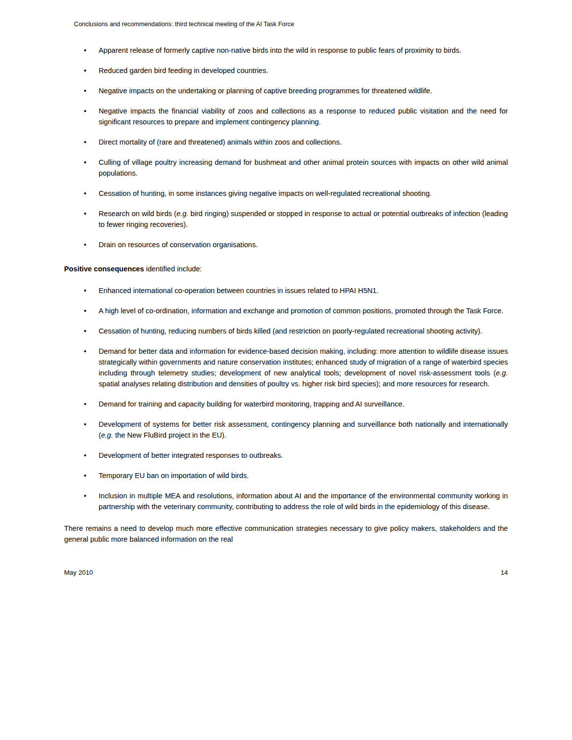Conclusions and recommendations: third technical meeting of the AI Task Force
Apparent release of formerly captive non-native birds into the wild in response to public fears of proximity to birds.
Reduced garden bird feeding in developed countries.
Negative impacts on the undertaking or planning of captive breeding programmes for threatened wildlife.
Negative impacts the financial viability of zoos and collections as a response to reduced public visitation and the need for significant resources to prepare and implement contingency planning.
Direct mortality of (rare and threatened) animals within zoos and collections.
Culling of village poultry increasing demand for bushmeat and other animal protein sources with impacts on other wild animal populations.
Cessation of hunting, in some instances giving negative impacts on well-regulated recreational shooting.
Research on wild birds (e.g. bird ringing) suspended or stopped in response to actual or potential outbreaks of infection (leading to fewer ringing recoveries).
Drain on resources of conservation organisations.
Positive consequences identified include:
Enhanced international co-operation between countries in issues related to HPAI H5N1.
A high level of co-ordination, information and exchange and promotion of common positions, promoted through the Task Force.
Cessation of hunting, reducing numbers of birds killed (and restriction on poorly-regulated recreational shooting activity).
Demand for better data and information for evidence-based decision making, including: more attention to wildlife disease issues strategically within governments and nature conservation institutes; enhanced study of migration of a range of waterbird species including through telemetry studies; development of new analytical tools; development of novel risk-assessment tools (e.g. spatial analyses relating distribution and densities of poultry vs. higher risk bird species); and more resources for research.
Demand for training and capacity building for waterbird monitoring, trapping and AI surveillance.
Development of systems for better risk assessment, contingency planning and surveillance both nationally and internationally (e.g. the New FluBird project in the EU).
Development of better integrated responses to outbreaks.
Temporary EU ban on importation of wild birds.
Inclusion in multiple MEA and resolutions, information about AI and the importance of the environmental community working in partnership with the veterinary community, contributing to address the role of wild birds in the epidemiology of this disease.
There remains a need to develop much more effective communication strategies necessary to give policy makers, stakeholders and the general public more balanced information on the real
May 2010 14